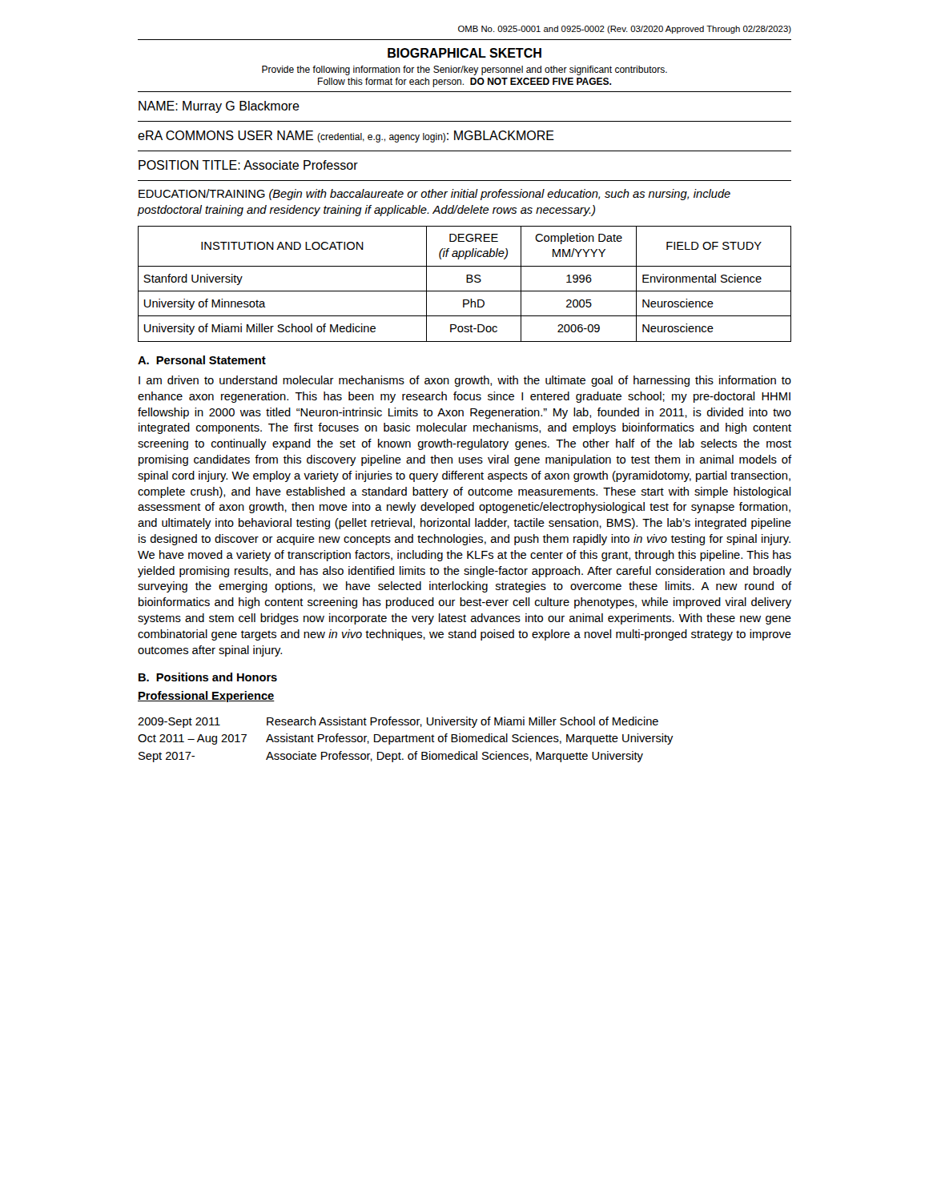OMB No. 0925-0001 and 0925-0002 (Rev. 03/2020 Approved Through 02/28/2023)
BIOGRAPHICAL SKETCH
Provide the following information for the Senior/key personnel and other significant contributors.
Follow this format for each person. DO NOT EXCEED FIVE PAGES.
NAME: Murray G Blackmore
eRA COMMONS USER NAME (credential, e.g., agency login): MGBLACKMORE
POSITION TITLE: Associate Professor
EDUCATION/TRAINING (Begin with baccalaureate or other initial professional education, such as nursing, include postdoctoral training and residency training if applicable. Add/delete rows as necessary.)
| INSTITUTION AND LOCATION | DEGREE (if applicable) | Completion Date MM/YYYY | FIELD OF STUDY |
| --- | --- | --- | --- |
| Stanford University | BS | 1996 | Environmental Science |
| University of Minnesota | PhD | 2005 | Neuroscience |
| University of Miami Miller School of Medicine | Post-Doc | 2006-09 | Neuroscience |
A. Personal Statement
I am driven to understand molecular mechanisms of axon growth, with the ultimate goal of harnessing this information to enhance axon regeneration. This has been my research focus since I entered graduate school; my pre-doctoral HHMI fellowship in 2000 was titled “Neuron-intrinsic Limits to Axon Regeneration.” My lab, founded in 2011, is divided into two integrated components. The first focuses on basic molecular mechanisms, and employs bioinformatics and high content screening to continually expand the set of known growth-regulatory genes. The other half of the lab selects the most promising candidates from this discovery pipeline and then uses viral gene manipulation to test them in animal models of spinal cord injury. We employ a variety of injuries to query different aspects of axon growth (pyramidotomy, partial transection, complete crush), and have established a standard battery of outcome measurements. These start with simple histological assessment of axon growth, then move into a newly developed optogenetic/electrophysiological test for synapse formation, and ultimately into behavioral testing (pellet retrieval, horizontal ladder, tactile sensation, BMS). The lab’s integrated pipeline is designed to discover or acquire new concepts and technologies, and push them rapidly into in vivo testing for spinal injury. We have moved a variety of transcription factors, including the KLFs at the center of this grant, through this pipeline. This has yielded promising results, and has also identified limits to the single-factor approach. After careful consideration and broadly surveying the emerging options, we have selected interlocking strategies to overcome these limits. A new round of bioinformatics and high content screening has produced our best-ever cell culture phenotypes, while improved viral delivery systems and stem cell bridges now incorporate the very latest advances into our animal experiments. With these new gene combinatorial gene targets and new in vivo techniques, we stand poised to explore a novel multi-pronged strategy to improve outcomes after spinal injury.
B. Positions and Honors
Professional Experience
| 2009-Sept 2011 | Research Assistant Professor, University of Miami Miller School of Medicine |
| Oct 2011 – Aug 2017 | Assistant Professor, Department of Biomedical Sciences, Marquette University |
| Sept 2017- | Associate Professor, Dept. of Biomedical Sciences, Marquette University |